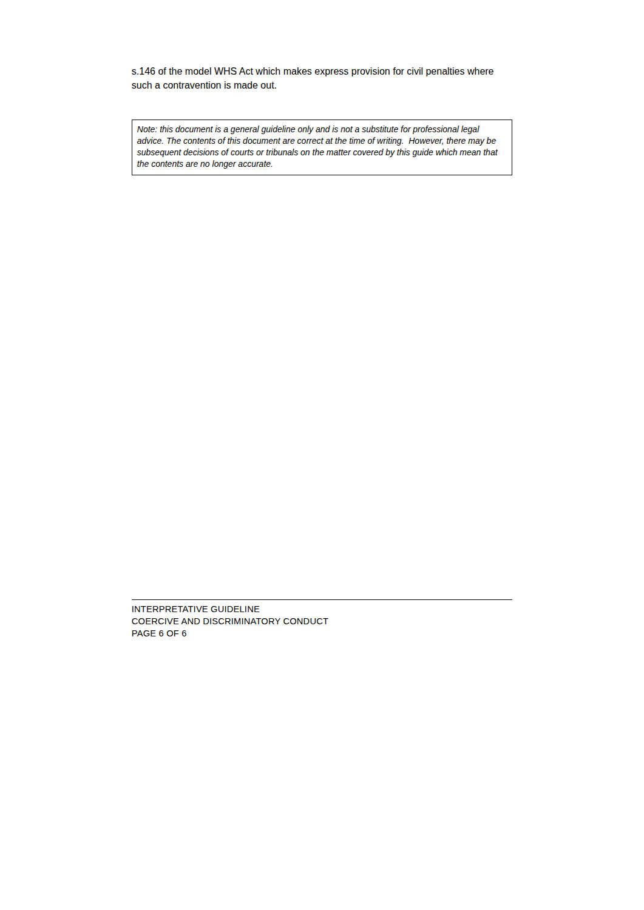s.146 of the model WHS Act which makes express provision for civil penalties where such a contravention is made out.
Note: this document is a general guideline only and is not a substitute for professional legal advice. The contents of this document are correct at the time of writing. However, there may be subsequent decisions of courts or tribunals on the matter covered by this guide which mean that the contents are no longer accurate.
INTERPRETATIVE GUIDELINE
COERCIVE AND DISCRIMINATORY CONDUCT
PAGE 6 OF 6